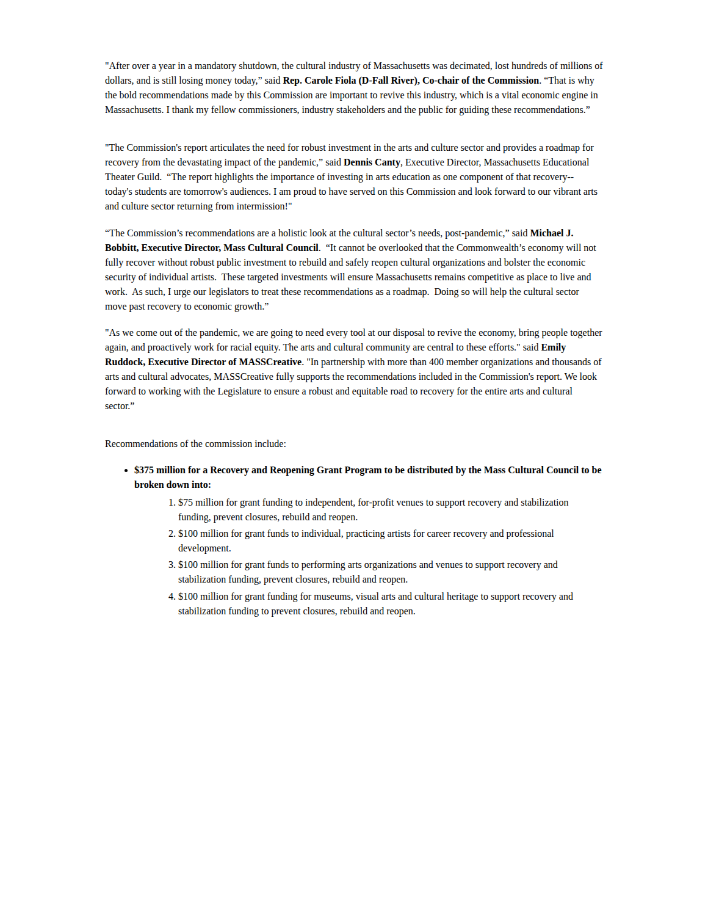"After over a year in a mandatory shutdown, the cultural industry of Massachusetts was decimated, lost hundreds of millions of dollars, and is still losing money today,” said Rep. Carole Fiola (D-Fall River), Co-chair of the Commission. “That is why the bold recommendations made by this Commission are important to revive this industry, which is a vital economic engine in Massachusetts. I thank my fellow commissioners, industry stakeholders and the public for guiding these recommendations.”
"The Commission's report articulates the need for robust investment in the arts and culture sector and provides a roadmap for recovery from the devastating impact of the pandemic,” said Dennis Canty, Executive Director, Massachusetts Educational Theater Guild. “The report highlights the importance of investing in arts education as one component of that recovery-- today's students are tomorrow's audiences. I am proud to have served on this Commission and look forward to our vibrant arts and culture sector returning from intermission!"
“The Commission’s recommendations are a holistic look at the cultural sector’s needs, post-pandemic,” said Michael J. Bobbitt, Executive Director, Mass Cultural Council. “It cannot be overlooked that the Commonwealth’s economy will not fully recover without robust public investment to rebuild and safely reopen cultural organizations and bolster the economic security of individual artists. These targeted investments will ensure Massachusetts remains competitive as place to live and work. As such, I urge our legislators to treat these recommendations as a roadmap. Doing so will help the cultural sector move past recovery to economic growth.”
"As we come out of the pandemic, we are going to need every tool at our disposal to revive the economy, bring people together again, and proactively work for racial equity. The arts and cultural community are central to these efforts." said Emily Ruddock, Executive Director of MASSCreative. "In partnership with more than 400 member organizations and thousands of arts and cultural advocates, MASSCreative fully supports the recommendations included in the Commission's report. We look forward to working with the Legislature to ensure a robust and equitable road to recovery for the entire arts and cultural sector.”
Recommendations of the commission include:
$375 million for a Recovery and Reopening Grant Program to be distributed by the Mass Cultural Council to be broken down into:
$75 million for grant funding to independent, for-profit venues to support recovery and stabilization funding, prevent closures, rebuild and reopen.
$100 million for grant funds to individual, practicing artists for career recovery and professional development.
$100 million for grant funds to performing arts organizations and venues to support recovery and stabilization funding, prevent closures, rebuild and reopen.
$100 million for grant funding for museums, visual arts and cultural heritage to support recovery and stabilization funding to prevent closures, rebuild and reopen.